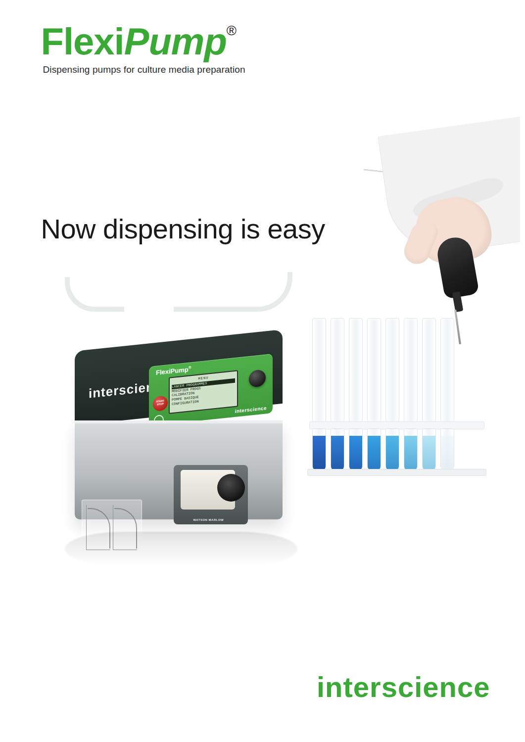Flexi Pump®
Dispensing pumps for culture media preparation
Now dispensing is easy
interscience
FlexiPump®
MENU
LANCER PROGRAMMES
MODIFIER PROGS
CALIBRATION
POMPE BASIQUE
CONFIGURATION
START
STOP
interscience
WATSON MARLOW
interscience
Cover page: FlexiPump dispensing pumps for culture media preparation. Headline: Now dispensing is easy. Brand: interscience.